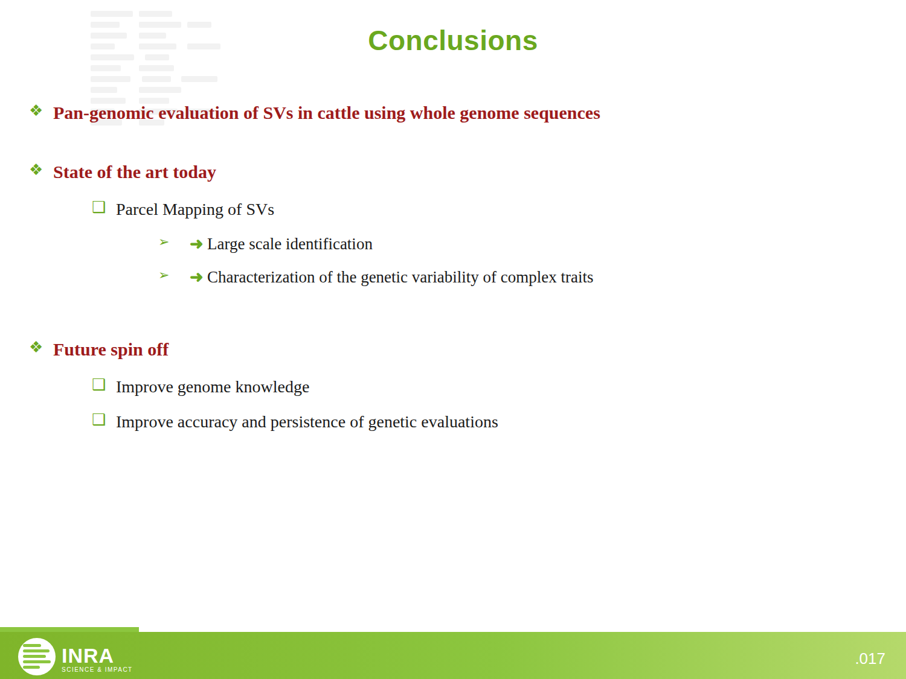Conclusions
Pan-genomic evaluation of SVs in cattle using whole genome sequences
State of the art today
Parcel Mapping of SVs
➜Large scale identification
➜Characterization of the genetic variability of complex traits
Future spin off
Improve genome knowledge
Improve accuracy and persistence of genetic evaluations
INRA SCIENCE & IMPACT
.017